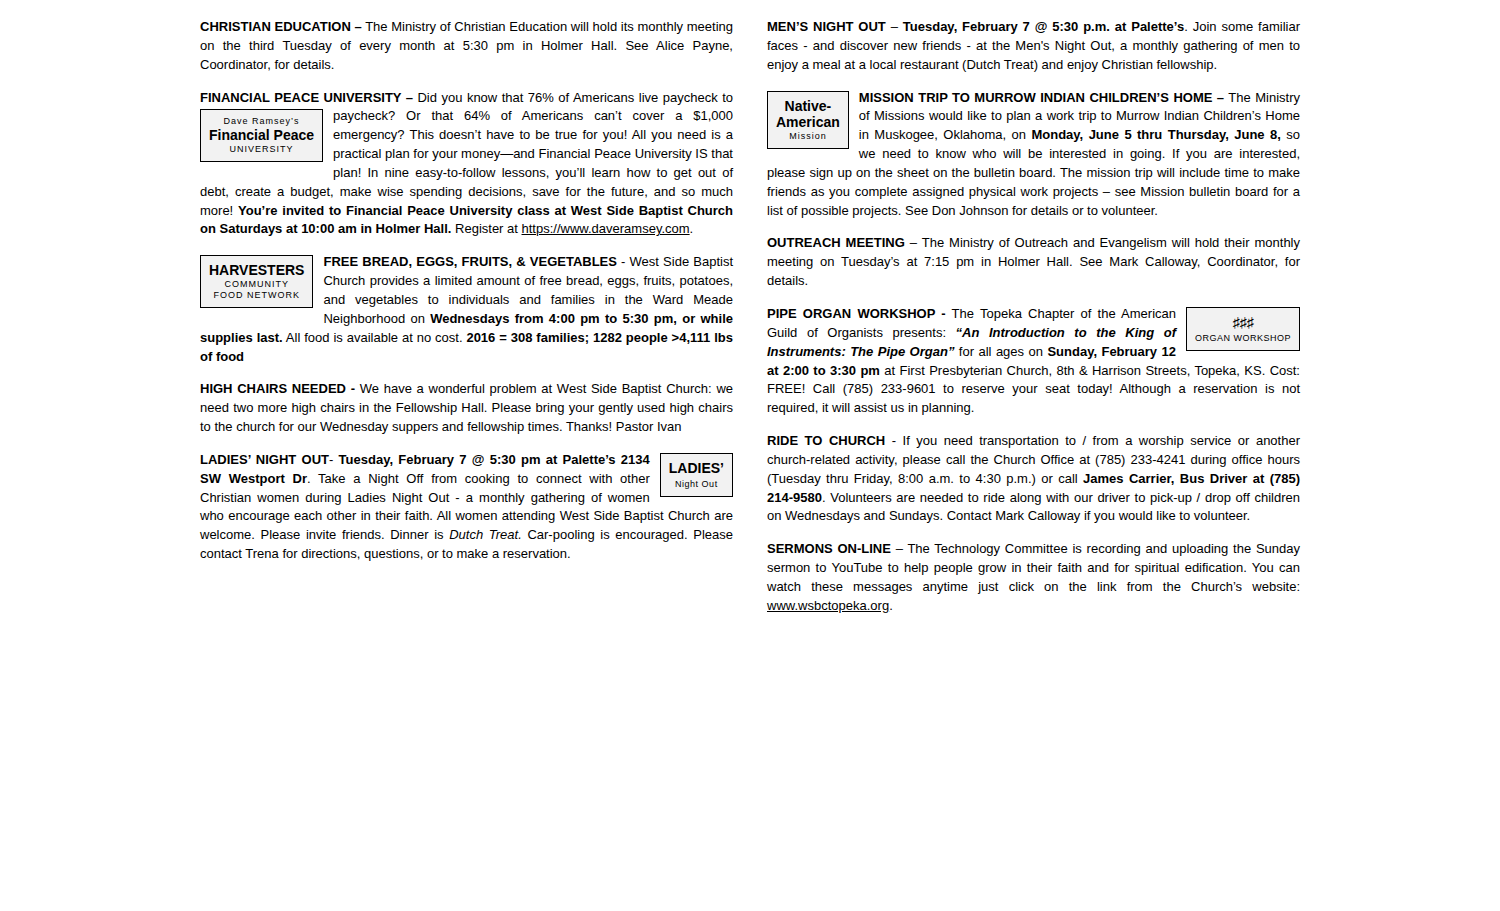CHRISTIAN EDUCATION – The Ministry of Christian Education will hold its monthly meeting on the third Tuesday of every month at 5:30 pm in Holmer Hall. See Alice Payne, Coordinator, for details.
FINANCIAL PEACE UNIVERSITY – Did you know that 76% of Americans Dave Ramsey’s Financial Peace UNIVERSITY live paycheck to paycheck? Or that 64% of Americans can’t cover a $1,000 emergency? This doesn’t have to be true for you! All you need is a practical plan for your money—and Financial Peace University IS that plan! In nine easy-to-follow lessons, you’ll learn how to get out of debt, create a budget, make wise spending decisions, save for the future, and so much more! You’re invited to Financial Peace University class at West Side Baptist Church on Saturdays at 10:00 am in Holmer Hall. Register at https://www.daveramsey.com.
FREE BREAD, EGGS, FRUITS, & VEGETABLES - West Side Baptist HARVESTERS COMMUNITY
FOOD NETWORK Church provides a limited amount of free bread, eggs, fruits, potatoes, and vegetables to individuals and families in the Ward Meade Neighborhood on Wednesdays from 4:00 pm to 5:30 pm, or while supplies last. All food is available at no cost. 2016 = 308 families; 1282 people >4,111 lbs of food
HIGH CHAIRS NEEDED - We have a wonderful problem at West Side Baptist Church: we need two more high chairs in the Fellowship Hall. Please bring your gently used high chairs to the church for our Wednesday suppers and fellowship times. Thanks! Pastor Ivan
LADIES’ Night Out LADIES’ NIGHT OUT- Tuesday, February 7 @ 5:30 pm at Palette’s 2134 SW Westport Dr. Take a Night Off from cooking to connect with other Christian women during Ladies Night Out - a monthly gathering of women who encourage each other in their faith. All women attending West Side Baptist Church are welcome. Please invite friends. Dinner is Dutch Treat. Car-pooling is encouraged. Please contact Trena for directions, questions, or to make a reservation.
MEN’S NIGHT OUT – Tuesday, February 7 @ 5:30 p.m. at Palette’s. Join some familiar faces - and discover new friends - at the Men's Night Out, a monthly gathering of men to enjoy a meal at a local restaurant (Dutch Treat) and enjoy Christian fellowship.
MISSION TRIP TO MURROW INDIAN CHILDREN’S HOME – The Ministry Native-
American Mission of Missions would like to plan a work trip to Murrow Indian Children’s Home in Muskogee, Oklahoma, on Monday, June 5 thru Thursday, June 8, so we need to know who will be interested in going. If you are interested, please sign up on the sheet on the bulletin board. The mission trip will include time to make friends as you complete assigned physical work projects – see Mission bulletin board for a list of possible projects. See Don Johnson for details or to volunteer.
OUTREACH MEETING – The Ministry of Outreach and Evangelism will hold their monthly meeting on Tuesday’s at 7:15 pm in Holmer Hall. See Mark Calloway, Coordinator, for details.
♯♯♯ ORGAN WORKSHOP PIPE ORGAN WORKSHOP - The Topeka Chapter of the American Guild of Organists presents: “An Introduction to the King of Instruments: The Pipe Organ” for all ages on Sunday, February 12 at 2:00 to 3:30 pm at First Presbyterian Church, 8th & Harrison Streets, Topeka, KS. Cost: FREE! Call (785) 233-9601 to reserve your seat today! Although a reservation is not required, it will assist us in planning.
RIDE TO CHURCH - If you need transportation to / from a worship service or another church-related activity, please call the Church Office at (785) 233-4241 during office hours (Tuesday thru Friday, 8:00 a.m. to 4:30 p.m.) or call James Carrier, Bus Driver at (785) 214-9580. Volunteers are needed to ride along with our driver to pick-up / drop off children on Wednesdays and Sundays. Contact Mark Calloway if you would like to volunteer.
SERMONS ON-LINE – The Technology Committee is recording and uploading the Sunday sermon to YouTube to help people grow in their faith and for spiritual edification. You can watch these messages anytime just click on the link from the Church’s website: www.wsbctopeka.org.